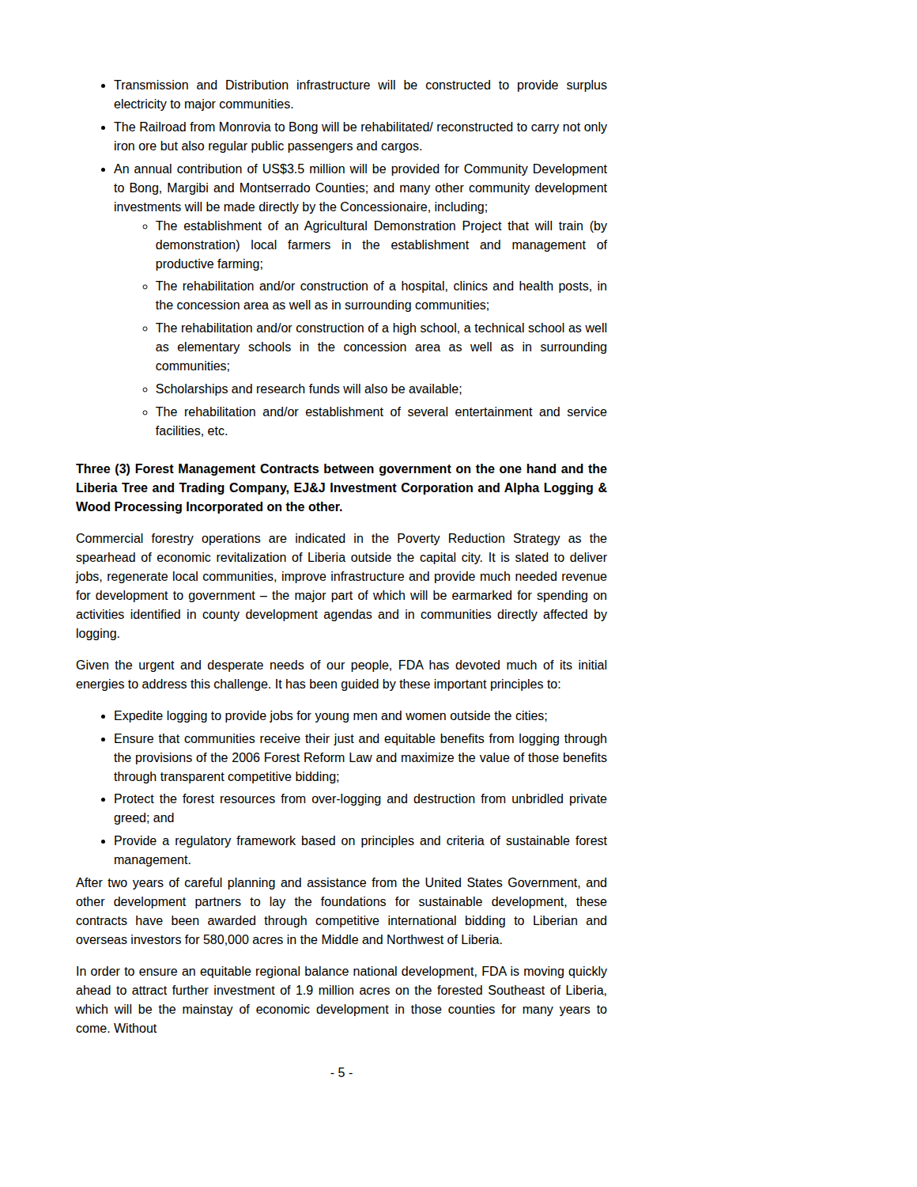Transmission and Distribution infrastructure will be constructed to provide surplus electricity to major communities.
The Railroad from Monrovia to Bong will be rehabilitated/ reconstructed to carry not only iron ore but also regular public passengers and cargos.
An annual contribution of US$3.5 million will be provided for Community Development to Bong, Margibi and Montserrado Counties; and many other community development investments will be made directly by the Concessionaire, including;
The establishment of an Agricultural Demonstration Project that will train (by demonstration) local farmers in the establishment and management of productive farming;
The rehabilitation and/or construction of a hospital, clinics and health posts, in the concession area as well as in surrounding communities;
The rehabilitation and/or construction of a high school, a technical school as well as elementary schools in the concession area as well as in surrounding communities;
Scholarships and research funds will also be available;
The rehabilitation and/or establishment of several entertainment and service facilities, etc.
Three (3) Forest Management Contracts between government on the one hand and the Liberia Tree and Trading Company, EJ&J Investment Corporation and Alpha Logging & Wood Processing Incorporated on the other.
Commercial forestry operations are indicated in the Poverty Reduction Strategy as the spearhead of economic revitalization of Liberia outside the capital city. It is slated to deliver jobs, regenerate local communities, improve infrastructure and provide much needed revenue for development to government – the major part of which will be earmarked for spending on activities identified in county development agendas and in communities directly affected by logging.
Given the urgent and desperate needs of our people, FDA has devoted much of its initial energies to address this challenge. It has been guided by these important principles to:
Expedite logging to provide jobs for young men and women outside the cities;
Ensure that communities receive their just and equitable benefits from logging through the provisions of the 2006 Forest Reform Law and maximize the value of those benefits through transparent competitive bidding;
Protect the forest resources from over-logging and destruction from unbridled private greed; and
Provide a regulatory framework based on principles and criteria of sustainable forest management.
After two years of careful planning and assistance from the United States Government, and other development partners to lay the foundations for sustainable development, these contracts have been awarded through competitive international bidding to Liberian and overseas investors for 580,000 acres in the Middle and Northwest of Liberia.
In order to ensure an equitable regional balance national development, FDA is moving quickly ahead to attract further investment of 1.9 million acres on the forested Southeast of Liberia, which will be the mainstay of economic development in those counties for many years to come. Without
- 5 -